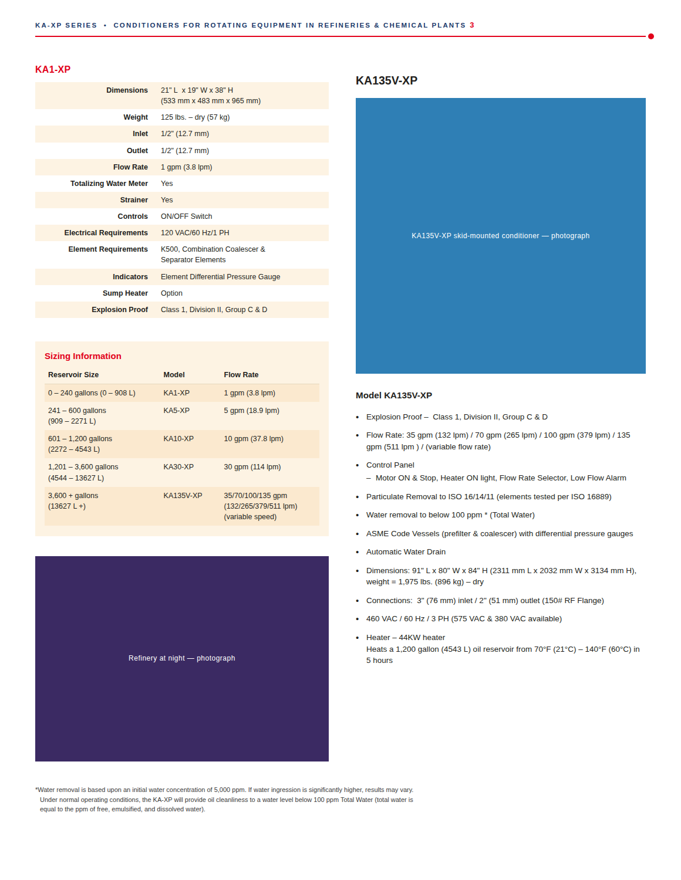KA-XP SERIES • CONDITIONERS FOR ROTATING EQUIPMENT IN REFINERIES & CHEMICAL PLANTS3
KA1-XP
| Dimensions | 21" L x 19" W x 38" H (533 mm x 483 mm x 965 mm) |
| Weight | 125 lbs. – dry (57 kg) |
| Inlet | 1/2" (12.7 mm) |
| Outlet | 1/2" (12.7 mm) |
| Flow Rate | 1 gpm (3.8 lpm) |
| Totalizing Water Meter | Yes |
| Strainer | Yes |
| Controls | ON/OFF Switch |
| Electrical Requirements | 120 VAC/60 Hz/1 PH |
| Element Requirements | K500, Combination Coalescer & Separator Elements |
| Indicators | Element Differential Pressure Gauge |
| Sump Heater | Option |
| Explosion Proof | Class 1, Division II, Group C & D |
Sizing Information
| Reservoir Size | Model | Flow Rate |
| --- | --- | --- |
| 0 – 240 gallons (0 – 908 L) | KA1-XP | 1 gpm (3.8 lpm) |
| 241 – 600 gallons (909 – 2271 L) | KA5-XP | 5 gpm (18.9 lpm) |
| 601 – 1,200 gallons (2272 – 4543 L) | KA10-XP | 10 gpm (37.8 lpm) |
| 1,201 – 3,600 gallons (4544 – 13627 L) | KA30-XP | 30 gpm (114 lpm) |
| 3,600 + gallons (13627 L +) | KA135V-XP | 35/70/100/135 gpm (132/265/379/511 lpm) (variable speed) |
Refinery at night — photograph
KA135V-XP
KA135V-XP skid-mounted conditioner — photograph
Model KA135V-XP
Explosion Proof – Class 1, Division II, Group C & D
Flow Rate: 35 gpm (132 lpm) / 70 gpm (265 lpm) / 100 gpm (379 lpm) / 135 gpm (511 lpm ) / (variable flow rate)
Control Panel
Motor ON & Stop, Heater ON light, Flow Rate Selector, Low Flow Alarm
Particulate Removal to ISO 16/14/11 (elements tested per ISO 16889)
Water removal to below 100 ppm * (Total Water)
ASME Code Vessels (prefilter & coalescer) with differential pressure gauges
Automatic Water Drain
Dimensions: 91" L x 80" W x 84" H (2311 mm L x 2032 mm W x 3134 mm H), weight = 1,975 lbs. (896 kg) – dry
Connections: 3" (76 mm) inlet / 2" (51 mm) outlet (150# RF Flange)
460 VAC / 60 Hz / 3 PH (575 VAC & 380 VAC available)
Heater – 44KW heater
Heats a 1,200 gallon (4543 L) oil reservoir from 70°F (21°C) – 140°F (60°C) in 5 hours
*Water removal is based upon an initial water concentration of 5,000 ppm. If water ingression is significantly higher, results may vary.
Under normal operating conditions, the KA-XP will provide oil cleanliness to a water level below 100 ppm Total Water (total water is
equal to the ppm of free, emulsified, and dissolved water).